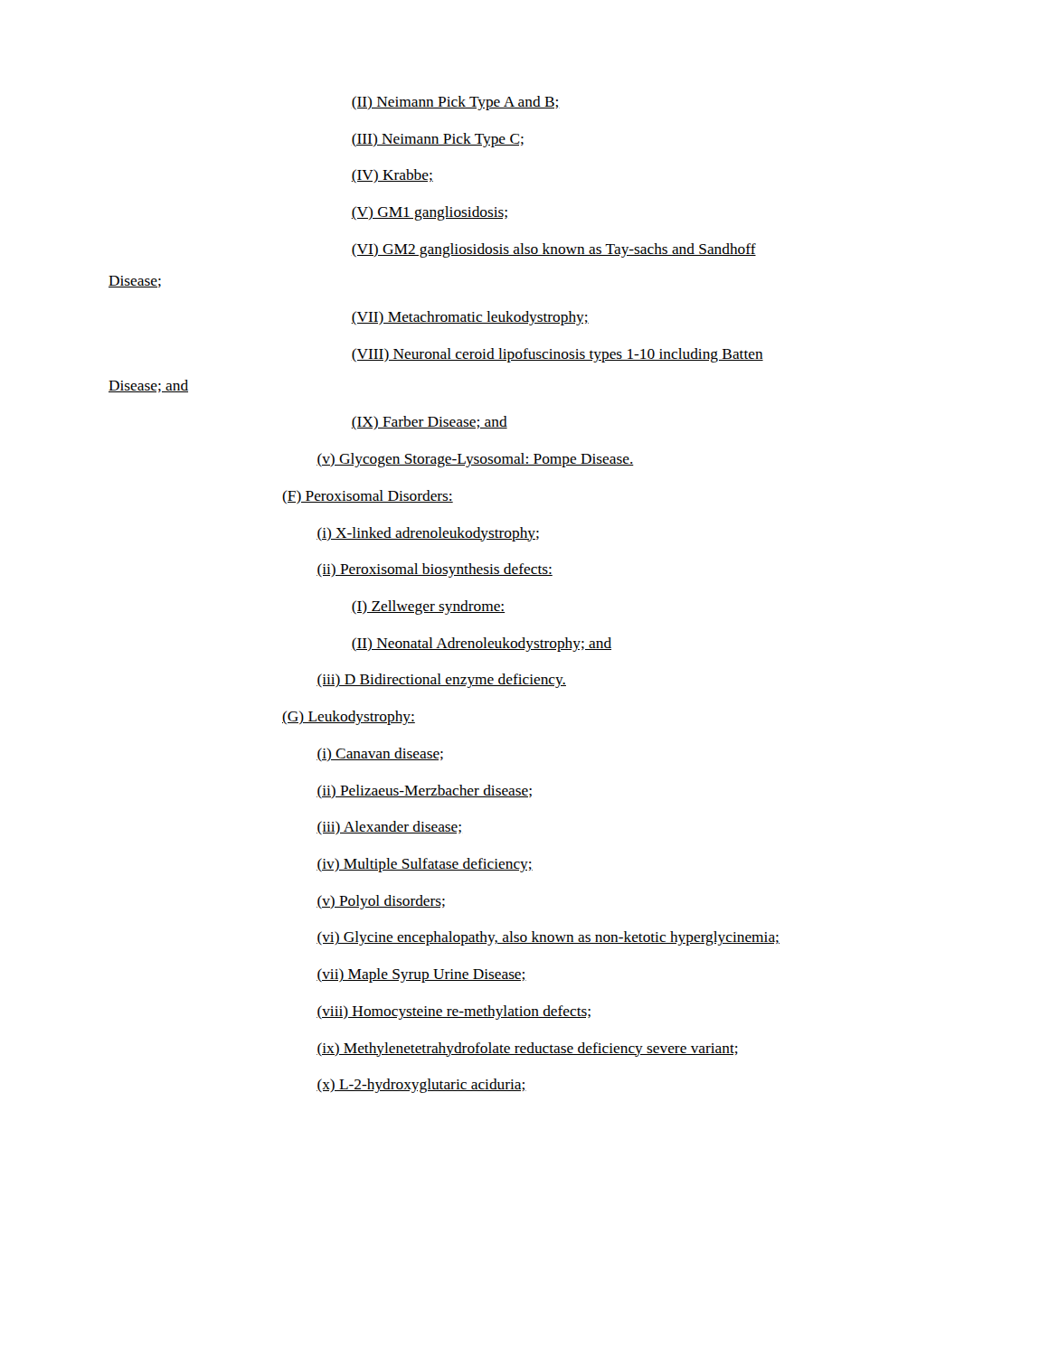(II) Neimann Pick Type A and B;
(III) Neimann Pick Type C;
(IV) Krabbe;
(V) GM1 gangliosidosis;
(VI) GM2 gangliosidosis also known as Tay-sachs and Sandhoff
Disease;
(VII) Metachromatic leukodystrophy;
(VIII) Neuronal ceroid lipofuscinosis types 1-10 including Batten
Disease; and
(IX) Farber Disease; and
(v) Glycogen Storage-Lysosomal: Pompe Disease.
(F) Peroxisomal Disorders:
(i) X-linked adrenoleukodystrophy;
(ii) Peroxisomal biosynthesis defects:
(I) Zellweger syndrome:
(II) Neonatal Adrenoleukodystrophy; and
(iii) D Bidirectional enzyme deficiency.
(G) Leukodystrophy:
(i) Canavan disease;
(ii) Pelizaeus-Merzbacher disease;
(iii) Alexander disease;
(iv) Multiple Sulfatase deficiency;
(v) Polyol disorders;
(vi) Glycine encephalopathy, also known as non-ketotic hyperglycinemia;
(vii) Maple Syrup Urine Disease;
(viii) Homocysteine re-methylation defects;
(ix) Methylenetetrahydrofolate reductase deficiency severe variant;
(x) L-2-hydroxyglutaric aciduria;